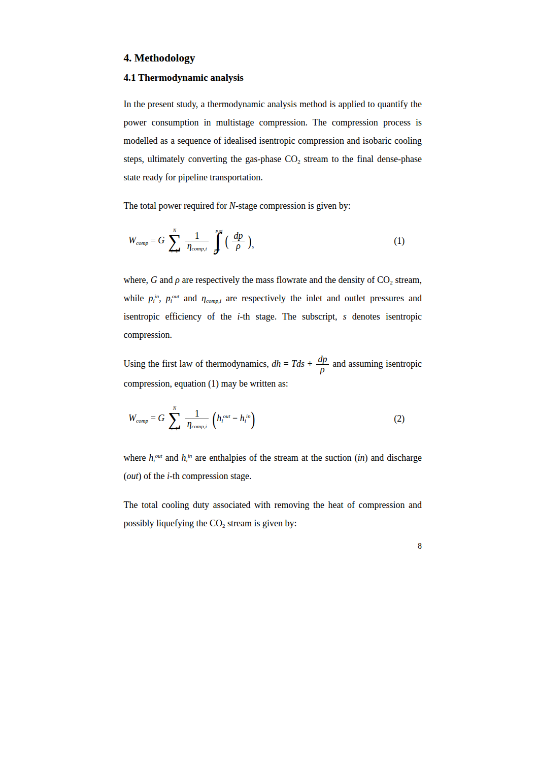4. Methodology
4.1 Thermodynamic analysis
In the present study, a thermodynamic analysis method is applied to quantify the power consumption in multistage compression. The compression process is modelled as a sequence of idealised isentropic compression and isobaric cooling steps, ultimately converting the gas-phase CO2 stream to the final dense-phase state ready for pipeline transportation.
The total power required for N-stage compression is given by:
Wcomp = G N ∑ i=1 1 ηcomp,i Piout ∫ Piin ( dp ρ ) s (1)
where, G and ρ are respectively the mass flowrate and the density of CO2 stream, while piin, piout and ηcomp,i are respectively the inlet and outlet pressures and isentropic efficiency of the i-th stage. The subscript, s denotes isentropic compression.
Using the first law of thermodynamics, dh = Tds + dp ρ and assuming isentropic compression, equation (1) may be written as:
Wcomp = G N ∑ i=1 1 ηcomp,i (hiout − hiin) (2)
where hiout and hiin are enthalpies of the stream at the suction (in) and discharge (out) of the i-th compression stage.
The total cooling duty associated with removing the heat of compression and possibly liquefying the CO2 stream is given by:
8